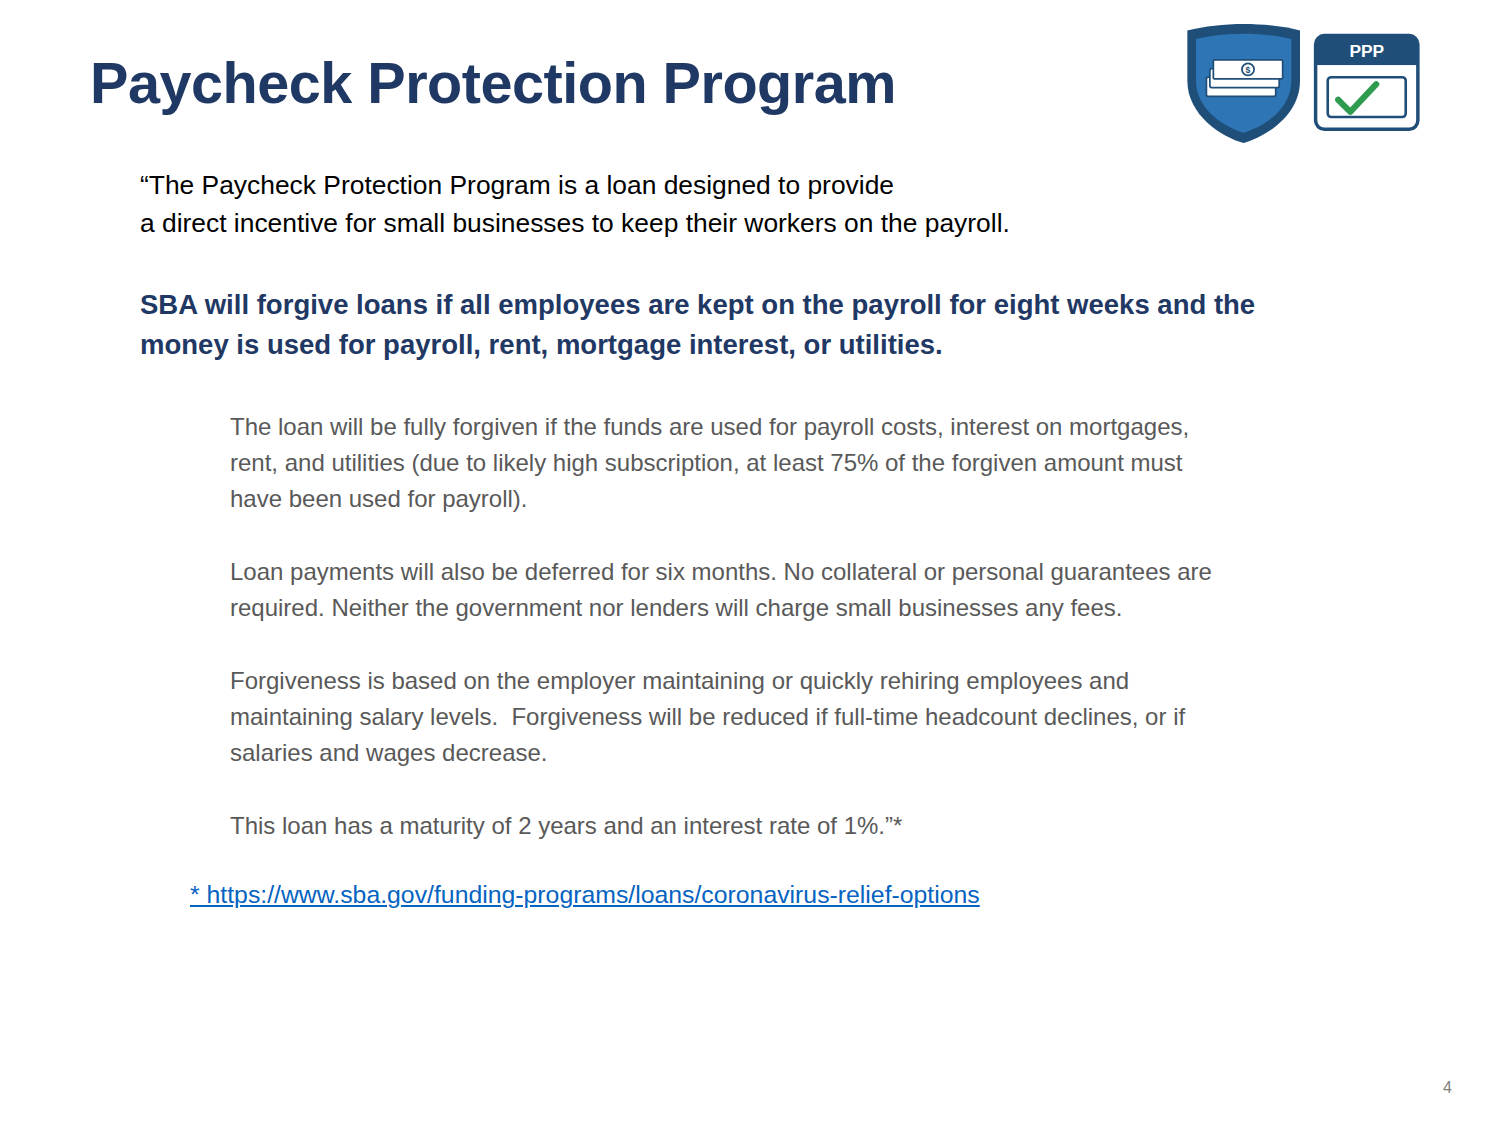PPP shield and checklist icon $ PPP
Paycheck Protection Program
“The Paycheck Protection Program is a loan designed to provide
a direct incentive for small businesses to keep their workers on the payroll.
SBA will forgive loans if all employees are kept on the payroll for eight weeks and the money is used for payroll, rent, mortgage interest, or utilities.
The loan will be fully forgiven if the funds are used for payroll costs, interest on mortgages, rent, and utilities (due to likely high subscription, at least 75% of the forgiven amount must have been used for payroll).
Loan payments will also be deferred for six months. No collateral or personal guarantees are required. Neither the government nor lenders will charge small businesses any fees.
Forgiveness is based on the employer maintaining or quickly rehiring employees and maintaining salary levels. Forgiveness will be reduced if full-time headcount declines, or if salaries and wages decrease.
This loan has a maturity of 2 years and an interest rate of 1%.”*
* https://www.sba.gov/funding-programs/loans/coronavirus-relief-options
4